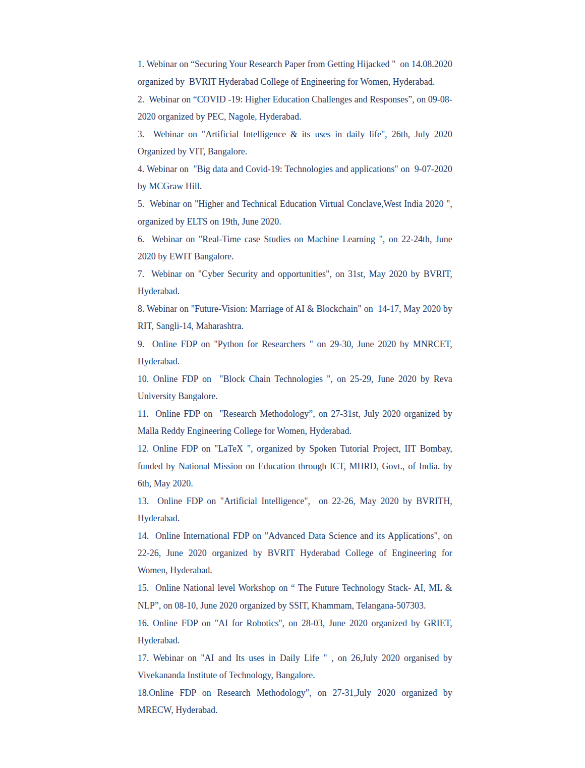1. Webinar on “Securing Your Research Paper from Getting Hijacked " on 14.08.2020 organized by BVRIT Hyderabad College of Engineering for Women, Hyderabad.
2. Webinar on “COVID -19: Higher Education Challenges and Responses”, on 09-08-2020 organized by PEC, Nagole, Hyderabad.
3. Webinar on "Artificial Intelligence & its uses in daily life", 26th, July 2020 Organized by VIT, Bangalore.
4. Webinar on "Big data and Covid-19: Technologies and applications" on 9-07-2020 by MCGraw Hill.
5. Webinar on "Higher and Technical Education Virtual Conclave,West India 2020 ", organized by ELTS on 19th, June 2020.
6. Webinar on "Real-Time case Studies on Machine Learning ", on 22-24th, June 2020 by EWIT Bangalore.
7. Webinar on "Cyber Security and opportunities", on 31st, May 2020 by BVRIT, Hyderabad.
8. Webinar on "Future-Vision: Marriage of AI & Blockchain" on 14-17, May 2020 by RIT, Sangli-14, Maharashtra.
9. Online FDP on "Python for Researchers " on 29-30, June 2020 by MNRCET, Hyderabad.
10. Online FDP on "Block Chain Technologies ", on 25-29, June 2020 by Reva University Bangalore.
11. Online FDP on "Research Methodology”, on 27-31st, July 2020 organized by Malla Reddy Engineering College for Women, Hyderabad.
12. Online FDP on "LaTeX ", organized by Spoken Tutorial Project, IIT Bombay, funded by National Mission on Education through ICT, MHRD, Govt., of India. by 6th, May 2020.
13. Online FDP on "Artificial Intelligence", on 22-26, May 2020 by BVRITH, Hyderabad.
14. Online International FDP on "Advanced Data Science and its Applications", on 22-26, June 2020 organized by BVRIT Hyderabad College of Engineering for Women, Hyderabad.
15. Online National level Workshop on “ The Future Technology Stack- AI, ML & NLP”, on 08-10, June 2020 organized by SSIT, Khammam, Telangana-507303.
16. Online FDP on "AI for Robotics", on 28-03, June 2020 organized by GRIET, Hyderabad.
17. Webinar on "AI and Its uses in Daily Life " , on 26,July 2020 organised by Vivekananda Institute of Technology, Bangalore.
18. Online FDP on Research Methodology", on 27-31,July 2020 organized by MRECW, Hyderabad.